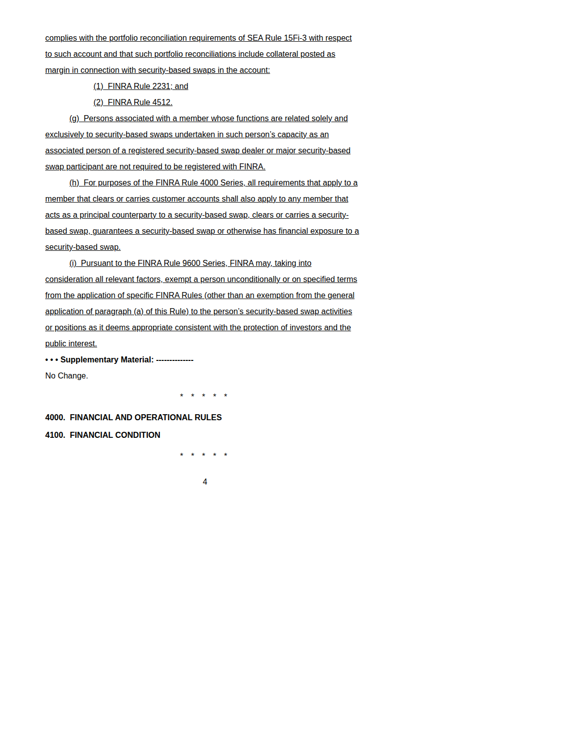complies with the portfolio reconciliation requirements of SEA Rule 15Fi-3 with respect
to such account and that such portfolio reconciliations include collateral posted as
margin in connection with security-based swaps in the account:
(1) FINRA Rule 2231; and
(2) FINRA Rule 4512.
(g) Persons associated with a member whose functions are related solely and
exclusively to security-based swaps undertaken in such person’s capacity as an
associated person of a registered security-based swap dealer or major security-based
swap participant are not required to be registered with FINRA.
(h) For purposes of the FINRA Rule 4000 Series, all requirements that apply to a
member that clears or carries customer accounts shall also apply to any member that
acts as a principal counterparty to a security-based swap, clears or carries a security-
based swap, guarantees a security-based swap or otherwise has financial exposure to a
security-based swap.
(i) Pursuant to the FINRA Rule 9600 Series, FINRA may, taking into
consideration all relevant factors, exempt a person unconditionally or on specified terms
from the application of specific FINRA Rules (other than an exemption from the general
application of paragraph (a) of this Rule) to the person’s security-based swap activities
or positions as it deems appropriate consistent with the protection of investors and the
public interest.
• • • Supplementary Material: --------------
No Change.
* * * * *
4000. FINANCIAL AND OPERATIONAL RULES
4100. FINANCIAL CONDITION
* * * * *
4